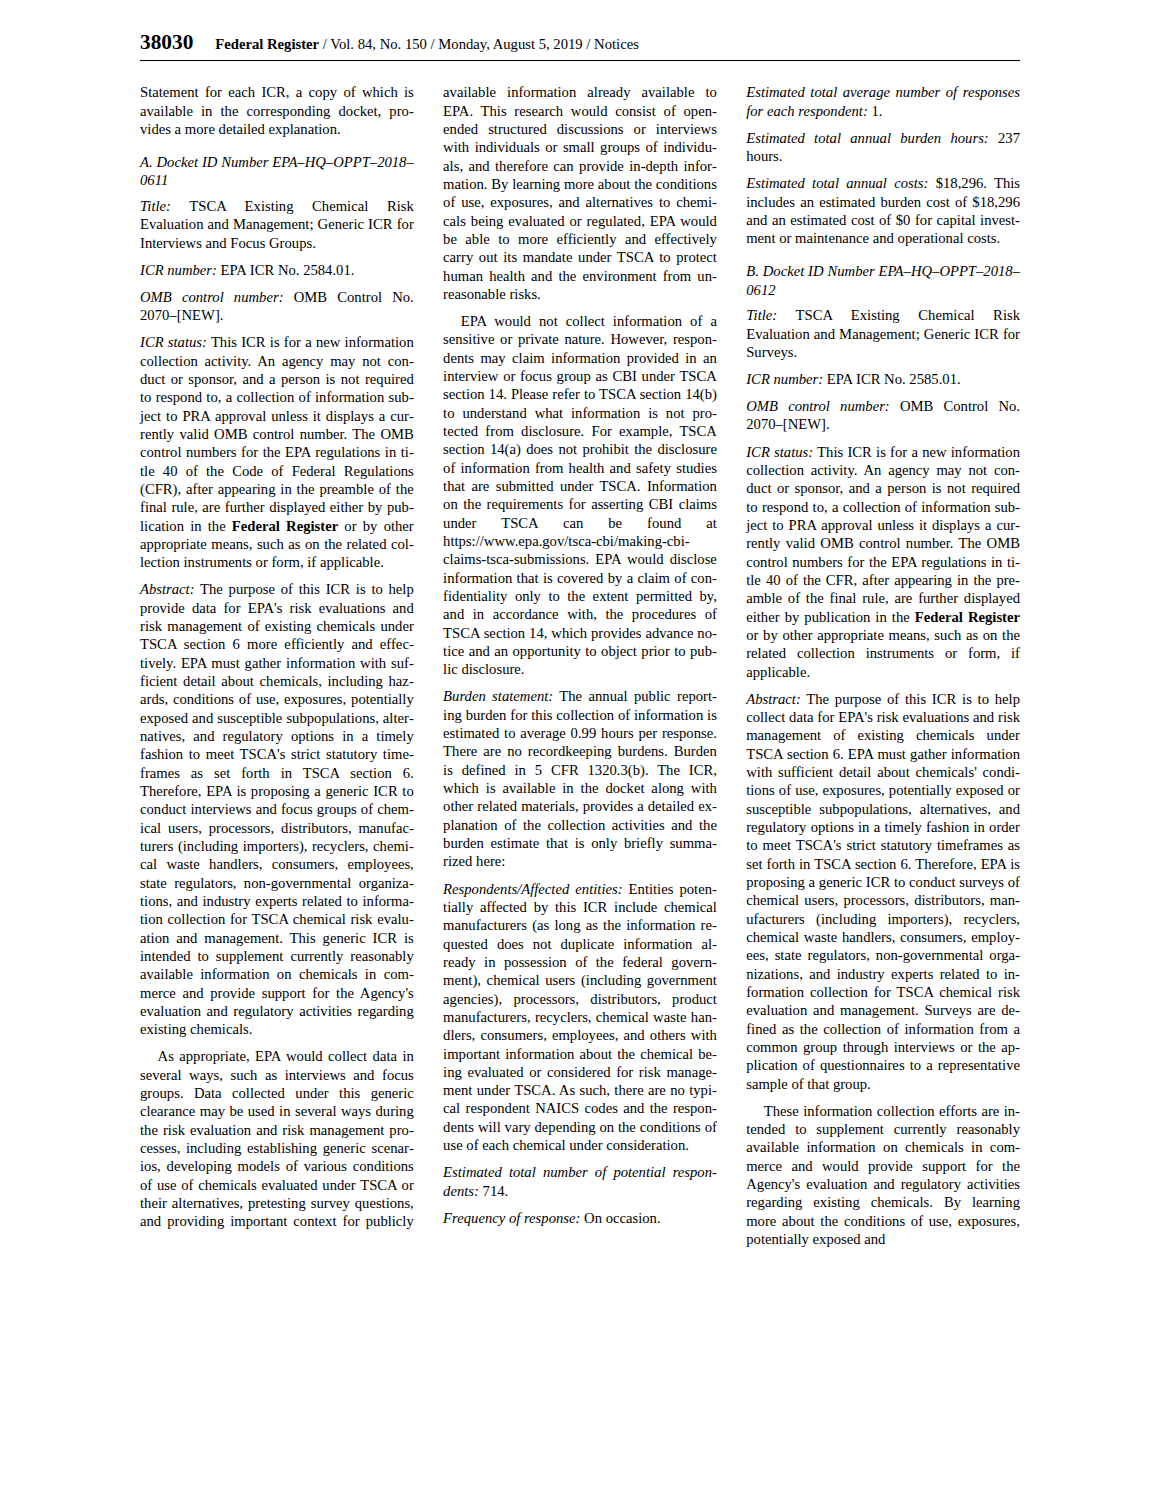38030 Federal Register / Vol. 84, No. 150 / Monday, August 5, 2019 / Notices
Statement for each ICR, a copy of which is available in the corresponding docket, provides a more detailed explanation.
A. Docket ID Number EPA–HQ–OPPT–2018–0611
Title: TSCA Existing Chemical Risk Evaluation and Management; Generic ICR for Interviews and Focus Groups.
ICR number: EPA ICR No. 2584.01.
OMB control number: OMB Control No. 2070–[NEW].
ICR status: This ICR is for a new information collection activity. An agency may not conduct or sponsor, and a person is not required to respond to, a collection of information subject to PRA approval unless it displays a currently valid OMB control number. The OMB control numbers for the EPA regulations in title 40 of the Code of Federal Regulations (CFR), after appearing in the preamble of the final rule, are further displayed either by publication in the Federal Register or by other appropriate means, such as on the related collection instruments or form, if applicable.
Abstract: The purpose of this ICR is to help provide data for EPA's risk evaluations and risk management of existing chemicals under TSCA section 6 more efficiently and effectively. EPA must gather information with sufficient detail about chemicals, including hazards, conditions of use, exposures, potentially exposed and susceptible subpopulations, alternatives, and regulatory options in a timely fashion to meet TSCA's strict statutory timeframes as set forth in TSCA section 6. Therefore, EPA is proposing a generic ICR to conduct interviews and focus groups of chemical users, processors, distributors, manufacturers (including importers), recyclers, chemical waste handlers, consumers, employees, state regulators, non-governmental organizations, and industry experts related to information collection for TSCA chemical risk evaluation and management. This generic ICR is intended to supplement currently reasonably available information on chemicals in commerce and provide support for the Agency's evaluation and regulatory activities regarding existing chemicals.
As appropriate, EPA would collect data in several ways, such as interviews and focus groups. Data collected under this generic clearance may be used in several ways during the risk evaluation and risk management processes, including establishing generic scenarios, developing models of various conditions of use of chemicals evaluated under TSCA or their alternatives, pretesting survey questions, and providing important context for publicly available information already available to EPA. This research would consist of open-ended structured discussions or interviews with individuals or small groups of individuals, and therefore can provide in-depth information. By learning more about the conditions of use, exposures, and alternatives to chemicals being evaluated or regulated, EPA would be able to more efficiently and effectively carry out its mandate under TSCA to protect human health and the environment from unreasonable risks.
EPA would not collect information of a sensitive or private nature. However, respondents may claim information provided in an interview or focus group as CBI under TSCA section 14. Please refer to TSCA section 14(b) to understand what information is not protected from disclosure. For example, TSCA section 14(a) does not prohibit the disclosure of information from health and safety studies that are submitted under TSCA. Information on the requirements for asserting CBI claims under TSCA can be found at https://www.epa.gov/tsca-cbi/making-cbi-claims-tsca-submissions. EPA would disclose information that is covered by a claim of confidentiality only to the extent permitted by, and in accordance with, the procedures of TSCA section 14, which provides advance notice and an opportunity to object prior to public disclosure.
Burden statement: The annual public reporting burden for this collection of information is estimated to average 0.99 hours per response. There are no recordkeeping burdens. Burden is defined in 5 CFR 1320.3(b). The ICR, which is available in the docket along with other related materials, provides a detailed explanation of the collection activities and the burden estimate that is only briefly summarized here:
Respondents/Affected entities: Entities potentially affected by this ICR include chemical manufacturers (as long as the information requested does not duplicate information already in possession of the federal government), chemical users (including government agencies), processors, distributors, product manufacturers, recyclers, chemical waste handlers, consumers, employees, and others with important information about the chemical being evaluated or considered for risk management under TSCA. As such, there are no typical respondent NAICS codes and the respondents will vary depending on the conditions of use of each chemical under consideration.
Estimated total number of potential respondents: 714.
Frequency of response: On occasion.
Estimated total average number of responses for each respondent: 1.
Estimated total annual burden hours: 237 hours.
Estimated total annual costs: $18,296. This includes an estimated burden cost of $18,296 and an estimated cost of $0 for capital investment or maintenance and operational costs.
B. Docket ID Number EPA–HQ–OPPT–2018–0612
Title: TSCA Existing Chemical Risk Evaluation and Management; Generic ICR for Surveys.
ICR number: EPA ICR No. 2585.01.
OMB control number: OMB Control No. 2070–[NEW].
ICR status: This ICR is for a new information collection activity. An agency may not conduct or sponsor, and a person is not required to respond to, a collection of information subject to PRA approval unless it displays a currently valid OMB control number. The OMB control numbers for the EPA regulations in title 40 of the CFR, after appearing in the preamble of the final rule, are further displayed either by publication in the Federal Register or by other appropriate means, such as on the related collection instruments or form, if applicable.
Abstract: The purpose of this ICR is to help collect data for EPA's risk evaluations and risk management of existing chemicals under TSCA section 6. EPA must gather information with sufficient detail about chemicals' conditions of use, exposures, potentially exposed or susceptible subpopulations, alternatives, and regulatory options in a timely fashion in order to meet TSCA's strict statutory timeframes as set forth in TSCA section 6. Therefore, EPA is proposing a generic ICR to conduct surveys of chemical users, processors, distributors, manufacturers (including importers), recyclers, chemical waste handlers, consumers, employees, state regulators, non-governmental organizations, and industry experts related to information collection for TSCA chemical risk evaluation and management. Surveys are defined as the collection of information from a common group through interviews or the application of questionnaires to a representative sample of that group.
These information collection efforts are intended to supplement currently reasonably available information on chemicals in commerce and would provide support for the Agency's evaluation and regulatory activities regarding existing chemicals. By learning more about the conditions of use, exposures, potentially exposed and